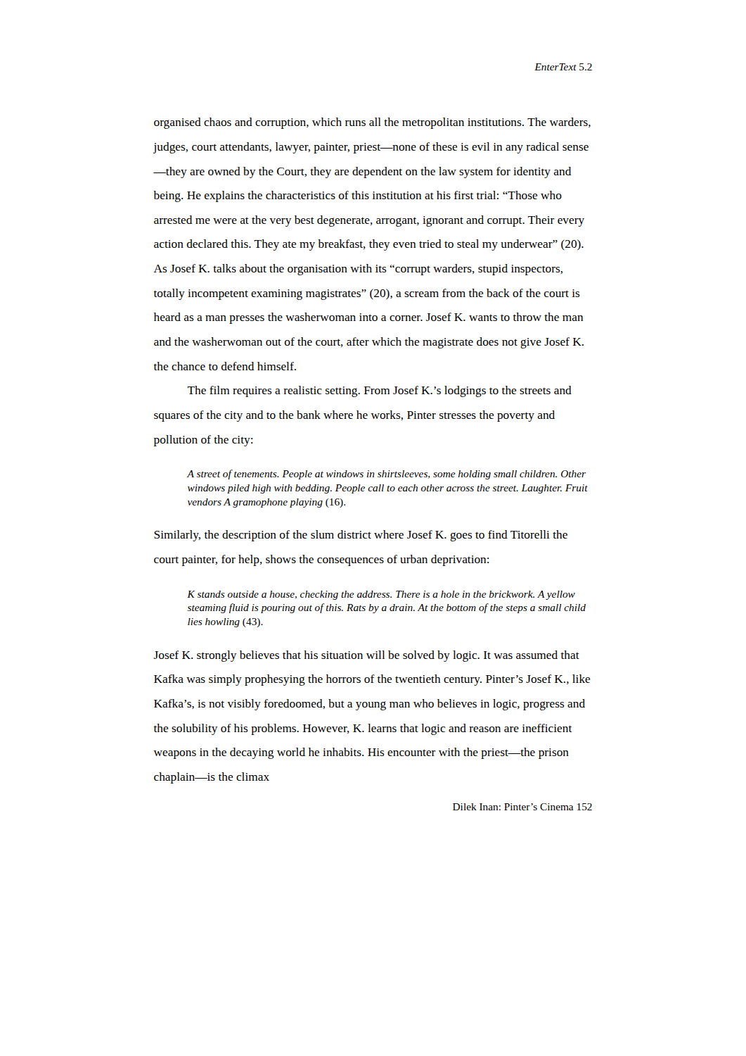EnterText 5.2
organised chaos and corruption, which runs all the metropolitan institutions. The warders, judges, court attendants, lawyer, painter, priest—none of these is evil in any radical sense—they are owned by the Court, they are dependent on the law system for identity and being. He explains the characteristics of this institution at his first trial: “Those who arrested me were at the very best degenerate, arrogant, ignorant and corrupt. Their every action declared this. They ate my breakfast, they even tried to steal my underwear” (20). As Josef K. talks about the organisation with its “corrupt warders, stupid inspectors, totally incompetent examining magistrates” (20), a scream from the back of the court is heard as a man presses the washerwoman into a corner. Josef K. wants to throw the man and the washerwoman out of the court, after which the magistrate does not give Josef K. the chance to defend himself.
The film requires a realistic setting. From Josef K.’s lodgings to the streets and squares of the city and to the bank where he works, Pinter stresses the poverty and pollution of the city:
A street of tenements. People at windows in shirtsleeves, some holding small children. Other windows piled high with bedding. People call to each other across the street. Laughter. Fruit vendors A gramophone playing (16).
Similarly, the description of the slum district where Josef K. goes to find Titorelli the court painter, for help, shows the consequences of urban deprivation:
K stands outside a house, checking the address. There is a hole in the brickwork. A yellow steaming fluid is pouring out of this. Rats by a drain. At the bottom of the steps a small child lies howling (43).
Josef K. strongly believes that his situation will be solved by logic. It was assumed that Kafka was simply prophesying the horrors of the twentieth century. Pinter’s Josef K., like Kafka’s, is not visibly foredoomed, but a young man who believes in logic, progress and the solubility of his problems. However, K. learns that logic and reason are inefficient weapons in the decaying world he inhabits. His encounter with the priest—the prison chaplain—is the climax
Dilek Inan: Pinter’s Cinema 152